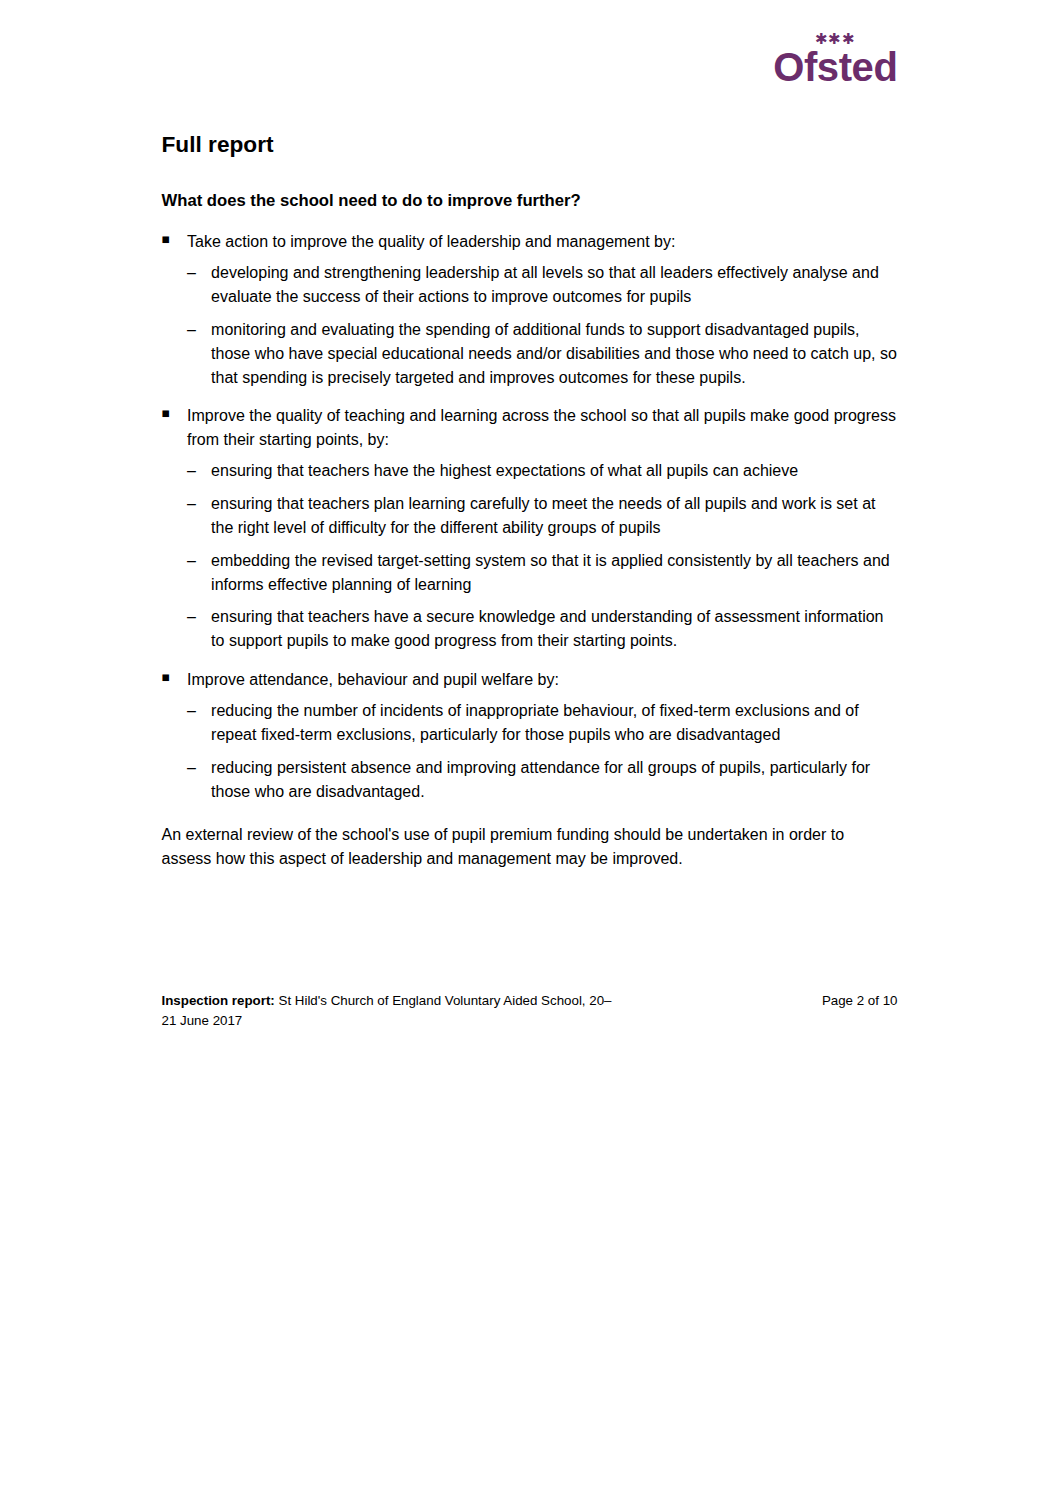✱✱✱
Ofsted
Full report
What does the school need to do to improve further?
Take action to improve the quality of leadership and management by:
developing and strengthening leadership at all levels so that all leaders effectively analyse and evaluate the success of their actions to improve outcomes for pupils
monitoring and evaluating the spending of additional funds to support disadvantaged pupils, those who have special educational needs and/or disabilities and those who need to catch up, so that spending is precisely targeted and improves outcomes for these pupils.
Improve the quality of teaching and learning across the school so that all pupils make good progress from their starting points, by:
ensuring that teachers have the highest expectations of what all pupils can achieve
ensuring that teachers plan learning carefully to meet the needs of all pupils and work is set at the right level of difficulty for the different ability groups of pupils
embedding the revised target-setting system so that it is applied consistently by all teachers and informs effective planning of learning
ensuring that teachers have a secure knowledge and understanding of assessment information to support pupils to make good progress from their starting points.
Improve attendance, behaviour and pupil welfare by:
reducing the number of incidents of inappropriate behaviour, of fixed-term exclusions and of repeat fixed-term exclusions, particularly for those pupils who are disadvantaged
reducing persistent absence and improving attendance for all groups of pupils, particularly for those who are disadvantaged.
An external review of the school's use of pupil premium funding should be undertaken in order to assess how this aspect of leadership and management may be improved.
Inspection report: St Hild's Church of England Voluntary Aided School, 20–21 June 2017
Page 2 of 10